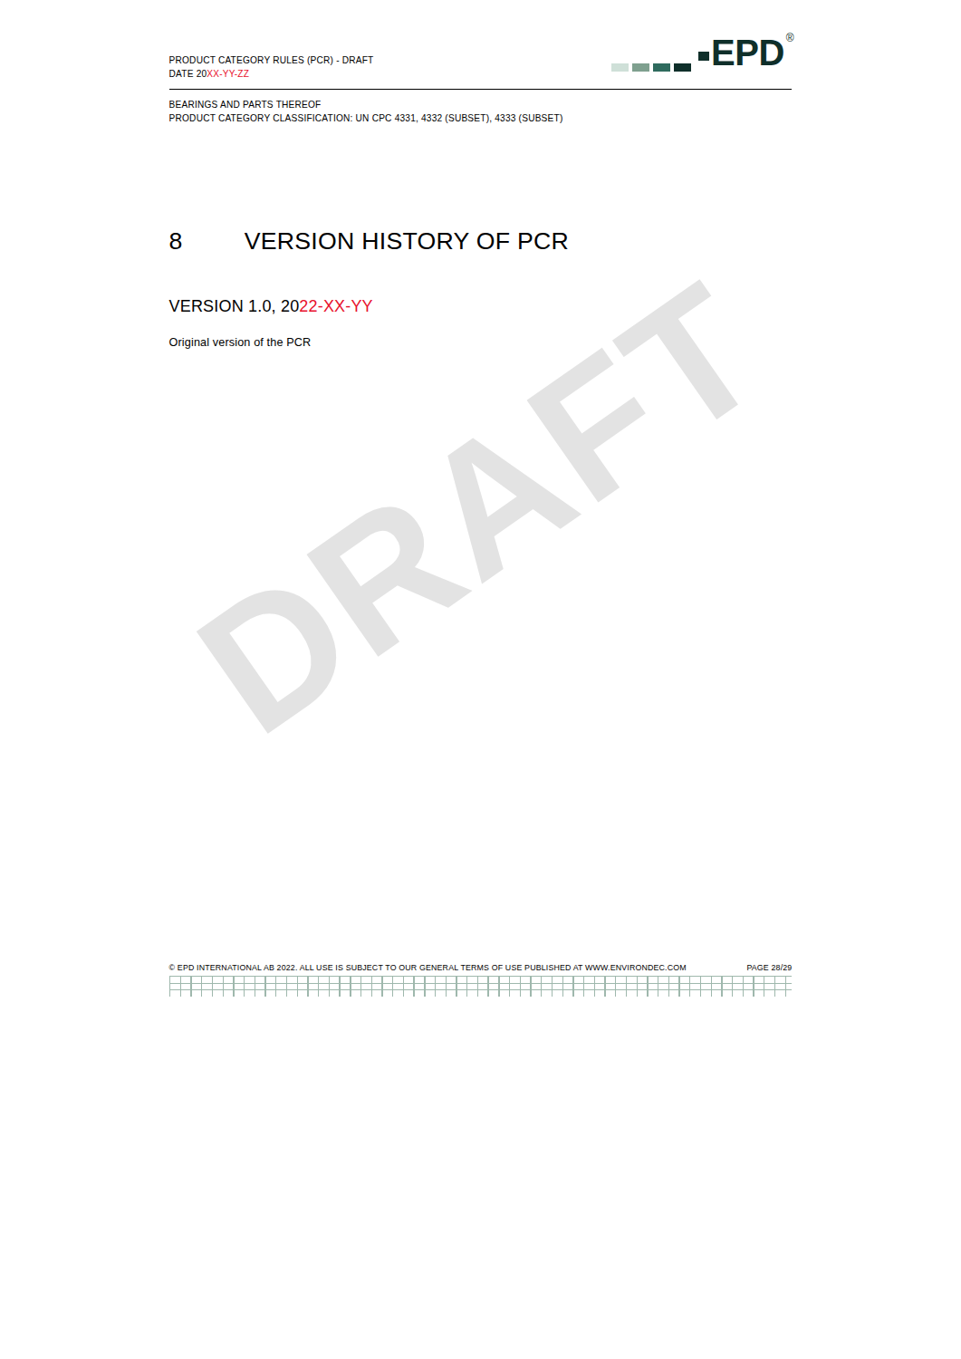Product Category Rules (PCR) - Draft
Date 20XX-YY-ZZ
EPD®
Bearings and parts thereof
Product category classification: UN CPC 4331, 4332 (subset), 4333 (subset)
DRAFT
8 VERSION HISTORY OF PCR
VERSION 1.0, 2022-XX-YY
Original version of the PCR
© EPD International AB 2022. All use is subject to our General Terms of Use published at www.environdec.com
Page 28/29